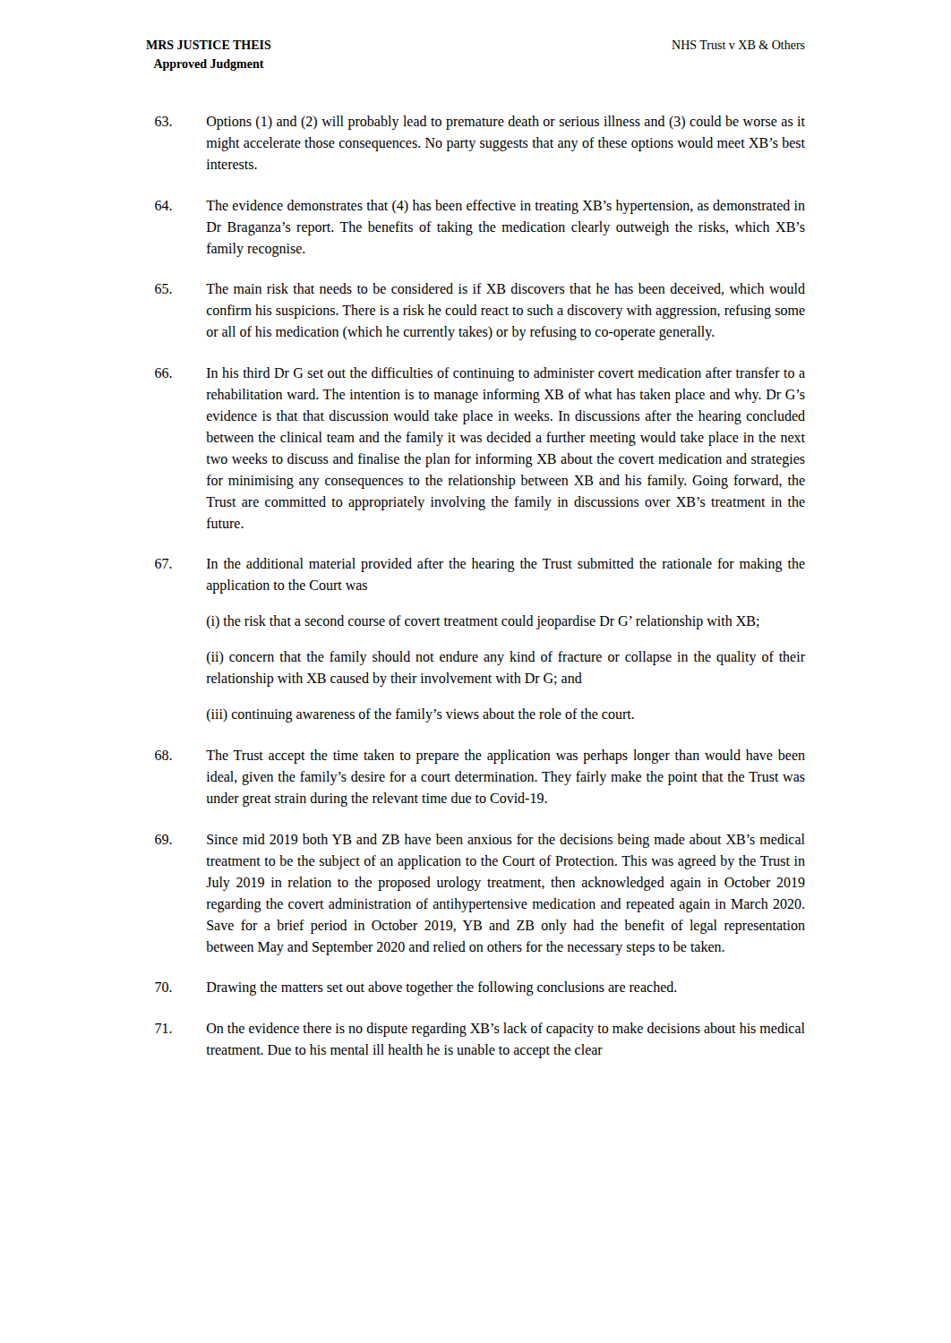MRS JUSTICE THEIS Approved Judgment
NHS Trust v XB & Others
Options (1) and (2) will probably lead to premature death or serious illness and (3) could be worse as it might accelerate those consequences. No party suggests that any of these options would meet XB’s best interests.
The evidence demonstrates that (4) has been effective in treating XB’s hypertension, as demonstrated in Dr Braganza’s report. The benefits of taking the medication clearly outweigh the risks, which XB’s family recognise.
The main risk that needs to be considered is if XB discovers that he has been deceived, which would confirm his suspicions. There is a risk he could react to such a discovery with aggression, refusing some or all of his medication (which he currently takes) or by refusing to co-operate generally.
In his third Dr G set out the difficulties of continuing to administer covert medication after transfer to a rehabilitation ward. The intention is to manage informing XB of what has taken place and why. Dr G’s evidence is that that discussion would take place in weeks. In discussions after the hearing concluded between the clinical team and the family it was decided a further meeting would take place in the next two weeks to discuss and finalise the plan for informing XB about the covert medication and strategies for minimising any consequences to the relationship between XB and his family. Going forward, the Trust are committed to appropriately involving the family in discussions over XB’s treatment in the future.
In the additional material provided after the hearing the Trust submitted the rationale for making the application to the Court was
(i) the risk that a second course of covert treatment could jeopardise Dr G’ relationship with XB;
(ii) concern that the family should not endure any kind of fracture or collapse in the quality of their relationship with XB caused by their involvement with Dr G; and
(iii) continuing awareness of the family’s views about the role of the court.
The Trust accept the time taken to prepare the application was perhaps longer than would have been ideal, given the family’s desire for a court determination. They fairly make the point that the Trust was under great strain during the relevant time due to Covid-19.
Since mid 2019 both YB and ZB have been anxious for the decisions being made about XB’s medical treatment to be the subject of an application to the Court of Protection. This was agreed by the Trust in July 2019 in relation to the proposed urology treatment, then acknowledged again in October 2019 regarding the covert administration of antihypertensive medication and repeated again in March 2020. Save for a brief period in October 2019, YB and ZB only had the benefit of legal representation between May and September 2020 and relied on others for the necessary steps to be taken.
Drawing the matters set out above together the following conclusions are reached.
On the evidence there is no dispute regarding XB’s lack of capacity to make decisions about his medical treatment. Due to his mental ill health he is unable to accept the clear